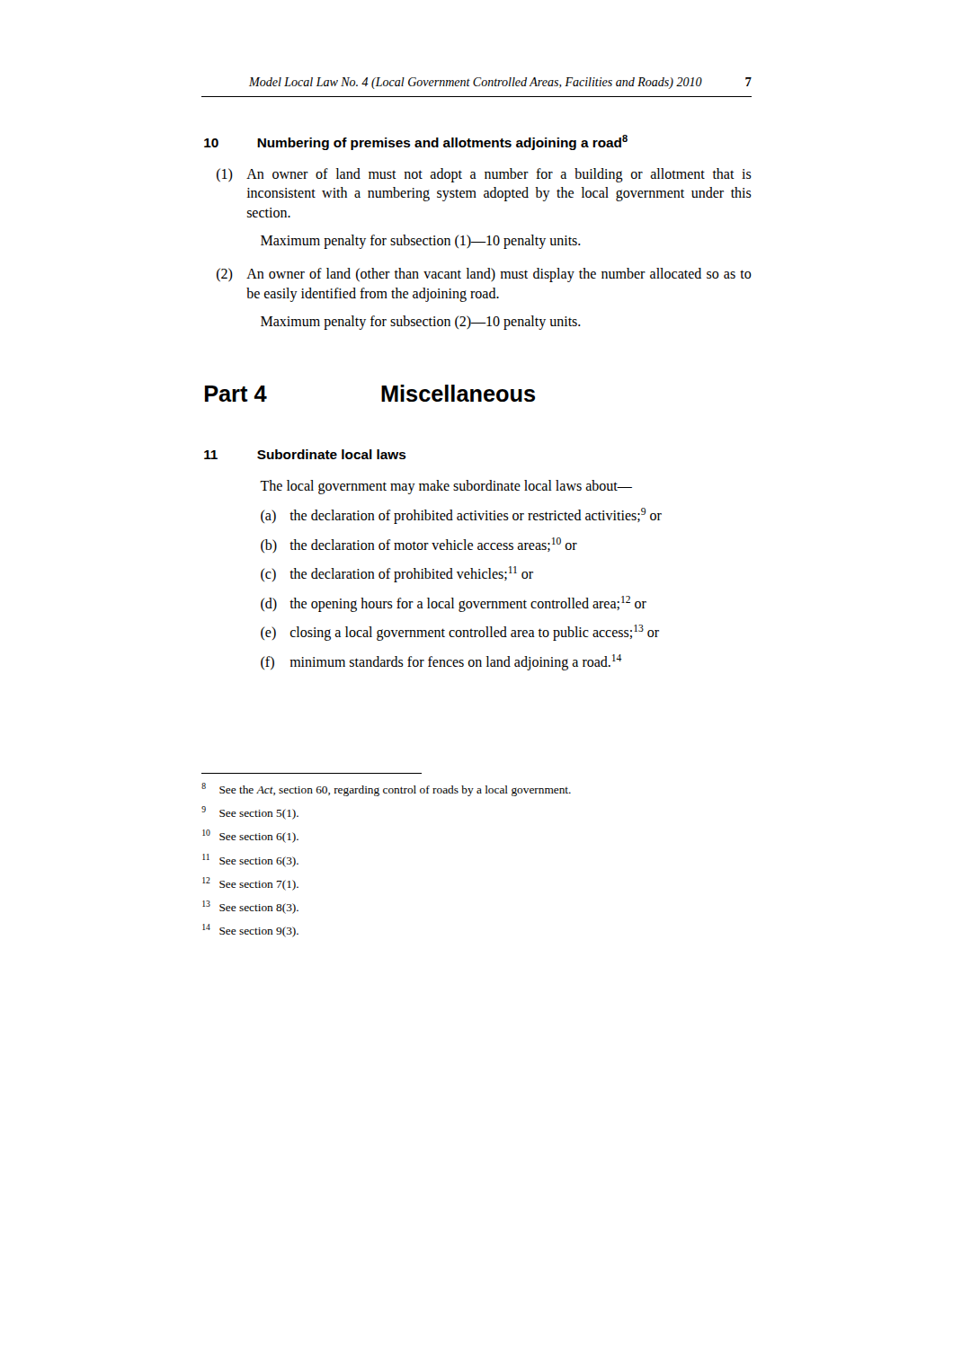Model Local Law No. 4 (Local Government Controlled Areas, Facilities and Roads) 2010
7
10
Numbering of premises and allotments adjoining a road8
(1)
An owner of land must not adopt a number for a building or allotment that is inconsistent with a numbering system adopted by the local government under this section.
Maximum penalty for subsection (1)—10 penalty units.
(2)
An owner of land (other than vacant land) must display the number allocated so as to be easily identified from the adjoining road.
Maximum penalty for subsection (2)—10 penalty units.
Part 4
Miscellaneous
11
Subordinate local laws
The local government may make subordinate local laws about—
(a) the declaration of prohibited activities or restricted activities;9 or
(b) the declaration of motor vehicle access areas;10 or
(c) the declaration of prohibited vehicles;11 or
(d) the opening hours for a local government controlled area;12 or
(e) closing a local government controlled area to public access;13 or
(f) minimum standards for fences on land adjoining a road.14
8 See the Act, section 60, regarding control of roads by a local government.
9 See section 5(1).
10 See section 6(1).
11 See section 6(3).
12 See section 7(1).
13 See section 8(3).
14 See section 9(3).